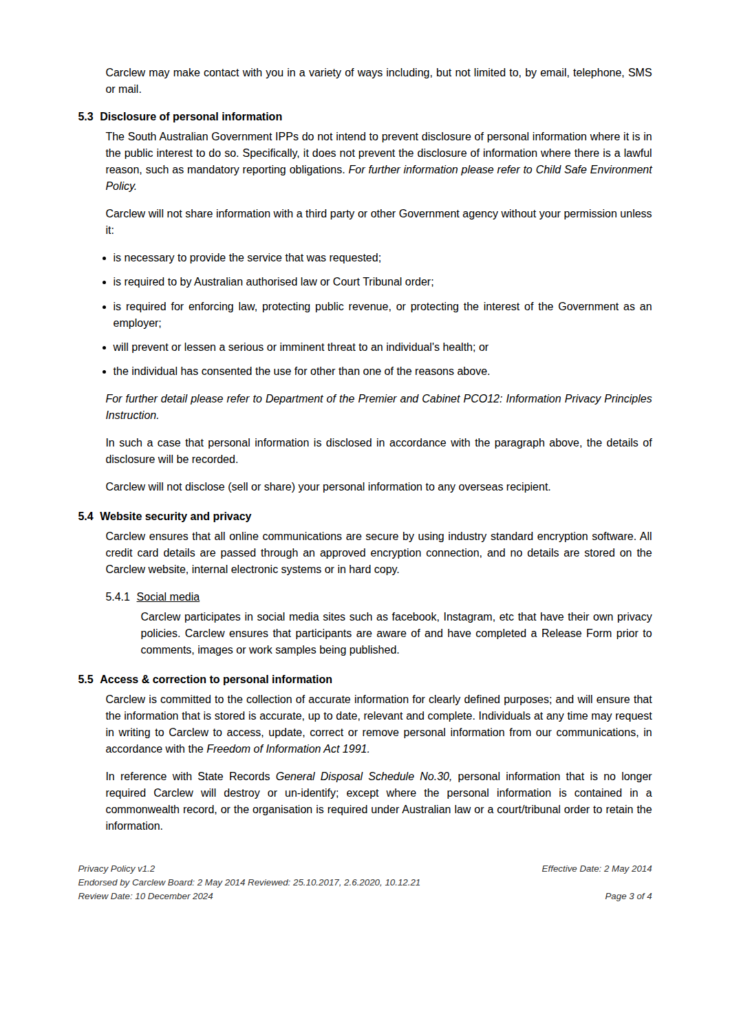Carclew may make contact with you in a variety of ways including, but not limited to, by email, telephone, SMS or mail.
5.3
Disclosure of personal information
The South Australian Government IPPs do not intend to prevent disclosure of personal information where it is in the public interest to do so. Specifically, it does not prevent the disclosure of information where there is a lawful reason, such as mandatory reporting obligations. For further information please refer to Child Safe Environment Policy.
Carclew will not share information with a third party or other Government agency without your permission unless it:
is necessary to provide the service that was requested;
is required to by Australian authorised law or Court Tribunal order;
is required for enforcing law, protecting public revenue, or protecting the interest of the Government as an employer;
will prevent or lessen a serious or imminent threat to an individual's health; or
the individual has consented the use for other than one of the reasons above.
For further detail please refer to Department of the Premier and Cabinet PCO12: Information Privacy Principles Instruction.
In such a case that personal information is disclosed in accordance with the paragraph above, the details of disclosure will be recorded.
Carclew will not disclose (sell or share) your personal information to any overseas recipient.
5.4
Website security and privacy
Carclew ensures that all online communications are secure by using industry standard encryption software. All credit card details are passed through an approved encryption connection, and no details are stored on the Carclew website, internal electronic systems or in hard copy.
5.4.1
Social media
Carclew participates in social media sites such as facebook, Instagram, etc that have their own privacy policies. Carclew ensures that participants are aware of and have completed a Release Form prior to comments, images or work samples being published.
5.5
Access & correction to personal information
Carclew is committed to the collection of accurate information for clearly defined purposes; and will ensure that the information that is stored is accurate, up to date, relevant and complete. Individuals at any time may request in writing to Carclew to access, update, correct or remove personal information from our communications, in accordance with the Freedom of Information Act 1991.
In reference with State Records General Disposal Schedule No.30, personal information that is no longer required Carclew will destroy or un-identify; except where the personal information is contained in a commonwealth record, or the organisation is required under Australian law or a court/tribunal order to retain the information.
Privacy Policy v1.2 Effective Date: 2 May 2014
Endorsed by Carclew Board: 2 May 2014 Reviewed: 25.10.2017, 2.6.2020, 10.12.21
Review Date: 10 December 2024 Page 3 of 4